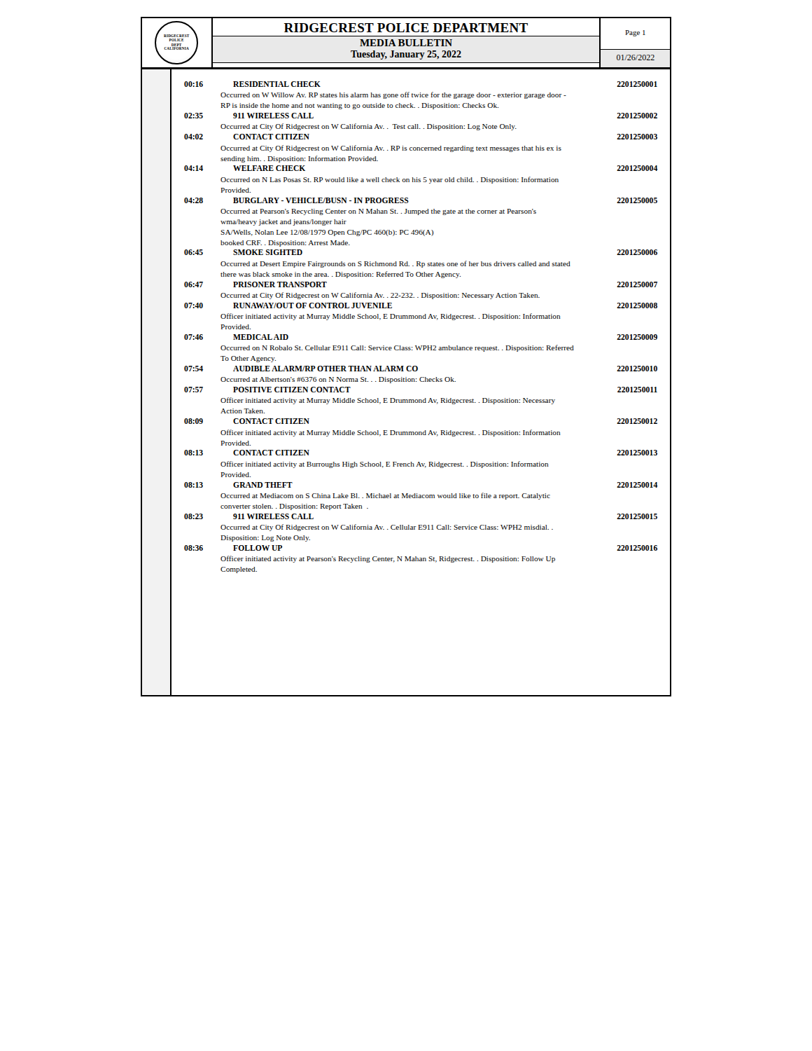RIDGECREST
POLICE
DEPT
CALIFORNIA
RIDGECREST POLICE DEPARTMENT
MEDIA BULLETIN
Tuesday, January 25, 2022
Page 1
01/26/2022
00:16 RESIDENTIAL CHECK 2201250001
Occurred on W Willow Av. RP states his alarm has gone off twice for the garage door - exterior garage door -
RP is inside the home and not wanting to go outside to check. . Disposition: Checks Ok.
02:35 911 WIRELESS CALL 2201250002
Occurred at City Of Ridgecrest on W California Av. . Test call. . Disposition: Log Note Only.
04:02 CONTACT CITIZEN 2201250003
Occurred at City Of Ridgecrest on W California Av. . RP is concerned regarding text messages that his ex is
sending him. . Disposition: Information Provided.
04:14 WELFARE CHECK 2201250004
Occurred on N Las Posas St. RP would like a well check on his 5 year old child. . Disposition: Information
Provided.
04:28 BURGLARY - VEHICLE/BUSN - IN PROGRESS 2201250005
Occurred at Pearson's Recycling Center on N Mahan St. . Jumped the gate at the corner at Pearson's
wma/heavy jacket and jeans/longer hair
SA/Wells, Nolan Lee 12/08/1979 Open Chg/PC 460(b): PC 496(A)
booked CRF. . Disposition: Arrest Made.
06:45 SMOKE SIGHTED 2201250006
Occurred at Desert Empire Fairgrounds on S Richmond Rd. . Rp states one of her bus drivers called and stated
there was black smoke in the area. . Disposition: Referred To Other Agency.
06:47 PRISONER TRANSPORT 2201250007
Occurred at City Of Ridgecrest on W California Av. . 22-232. . Disposition: Necessary Action Taken.
07:40 RUNAWAY/OUT OF CONTROL JUVENILE 2201250008
Officer initiated activity at Murray Middle School, E Drummond Av, Ridgecrest. . Disposition: Information
Provided.
07:46 MEDICAL AID 2201250009
Occurred on N Robalo St. Cellular E911 Call: Service Class: WPH2 ambulance request. . Disposition: Referred
To Other Agency.
07:54 AUDIBLE ALARM/RP OTHER THAN ALARM CO 2201250010
Occurred at Albertson's #6376 on N Norma St. . . Disposition: Checks Ok.
07:57 POSITIVE CITIZEN CONTACT 2201250011
Officer initiated activity at Murray Middle School, E Drummond Av, Ridgecrest. . Disposition: Necessary
Action Taken.
08:09 CONTACT CITIZEN 2201250012
Officer initiated activity at Murray Middle School, E Drummond Av, Ridgecrest. . Disposition: Information
Provided.
08:13 CONTACT CITIZEN 2201250013
Officer initiated activity at Burroughs High School, E French Av, Ridgecrest. . Disposition: Information
Provided.
08:13 GRAND THEFT 2201250014
Occurred at Mediacom on S China Lake Bl. . Michael at Mediacom would like to file a report. Catalytic
converter stolen. . Disposition: Report Taken .
08:23 911 WIRELESS CALL 2201250015
Occurred at City Of Ridgecrest on W California Av. . Cellular E911 Call: Service Class: WPH2 misdial. .
Disposition: Log Note Only.
08:36 FOLLOW UP 2201250016
Officer initiated activity at Pearson's Recycling Center, N Mahan St, Ridgecrest. . Disposition: Follow Up
Completed.